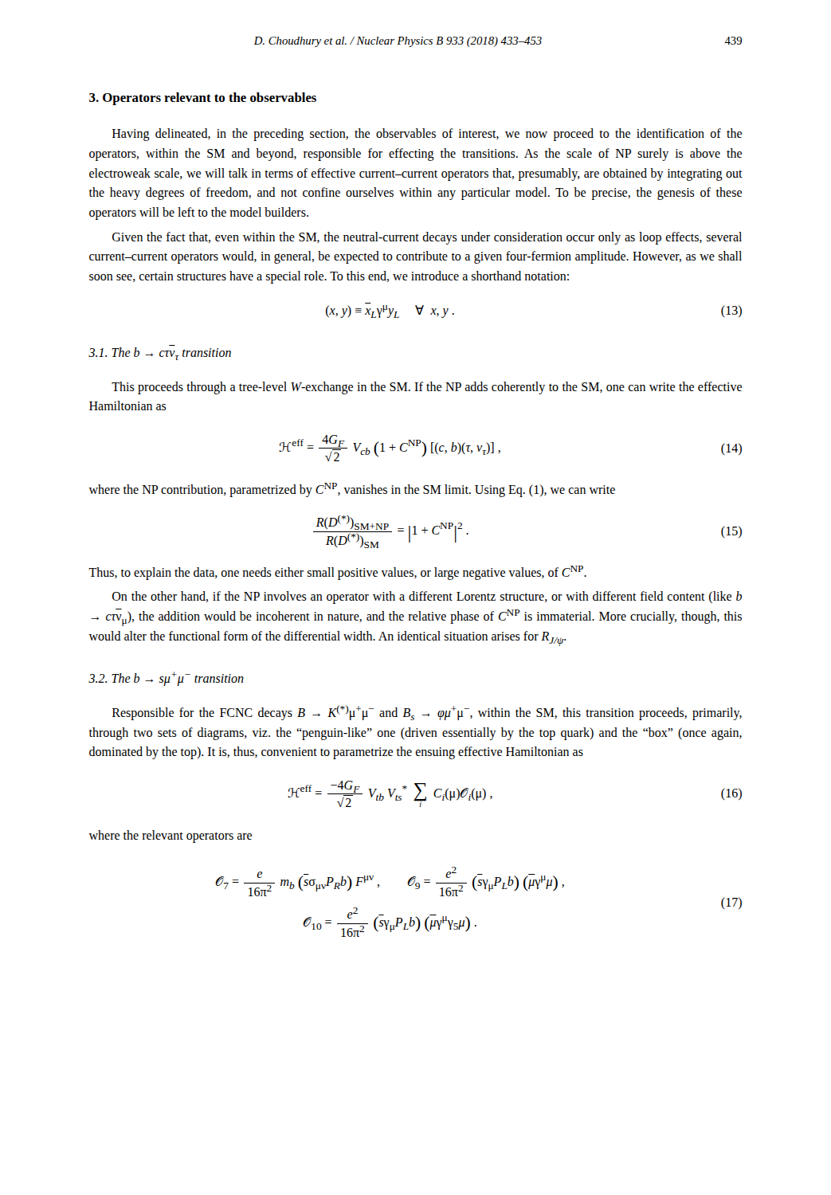D. Choudhury et al. / Nuclear Physics B 933 (2018) 433–453
439
3. Operators relevant to the observables
Having delineated, in the preceding section, the observables of interest, we now proceed to the identification of the operators, within the SM and beyond, responsible for effecting the transitions. As the scale of NP surely is above the electroweak scale, we will talk in terms of effective current–current operators that, presumably, are obtained by integrating out the heavy degrees of freedom, and not confine ourselves within any particular model. To be precise, the genesis of these operators will be left to the model builders.
Given the fact that, even within the SM, the neutral-current decays under consideration occur only as loop effects, several current–current operators would, in general, be expected to contribute to a given four-fermion amplitude. However, as we shall soon see, certain structures have a special role. To this end, we introduce a shorthand notation:
(x, y) ≡ xLγμyL ∀ x, y .
(13)
3.1. The b → cτντ transition
This proceeds through a tree-level W-exchange in the SM. If the NP adds coherently to the SM, one can write the effective Hamiltonian as
ℋeff = 4GF 2 Vcb (1 + CNP) [(c, b)(τ, ντ)] ,
(14)
where the NP contribution, parametrized by CNP, vanishes in the SM limit. Using Eq. (1), we can write
R(D(*))SM+NP R(D(*))SM = |1 + CNP|2 .
(15)
Thus, to explain the data, one needs either small positive values, or large negative values, of CNP.
On the other hand, if the NP involves an operator with a different Lorentz structure, or with different field content (like b → cτ νμ), the addition would be incoherent in nature, and the relative phase of CNP is immaterial. More crucially, though, this would alter the functional form of the differential width. An identical situation arises for RJ/ψ.
3.2. The b → sμ+μ− transition
Responsible for the FCNC decays B → K(*)μ+μ− and Bs → φμ+μ−, within the SM, this transition proceeds, primarily, through two sets of diagrams, viz. the “penguin-like” one (driven essentially by the top quark) and the “box” (once again, dominated by the top). It is, thus, convenient to parametrize the ensuing effective Hamiltonian as
ℋeff = −4GF 2 Vtb Vts* ∑i Ci(μ)𝒪i(μ) ,
(16)
where the relevant operators are
𝒪7 = e 16π2 mb (sσμνPRb) Fμν , 𝒪9 = e216π2 (sγμPLb) (μγμμ) ,
𝒪10 = e216π2 (sγμPLb) (μγμγ5μ) .
(17)